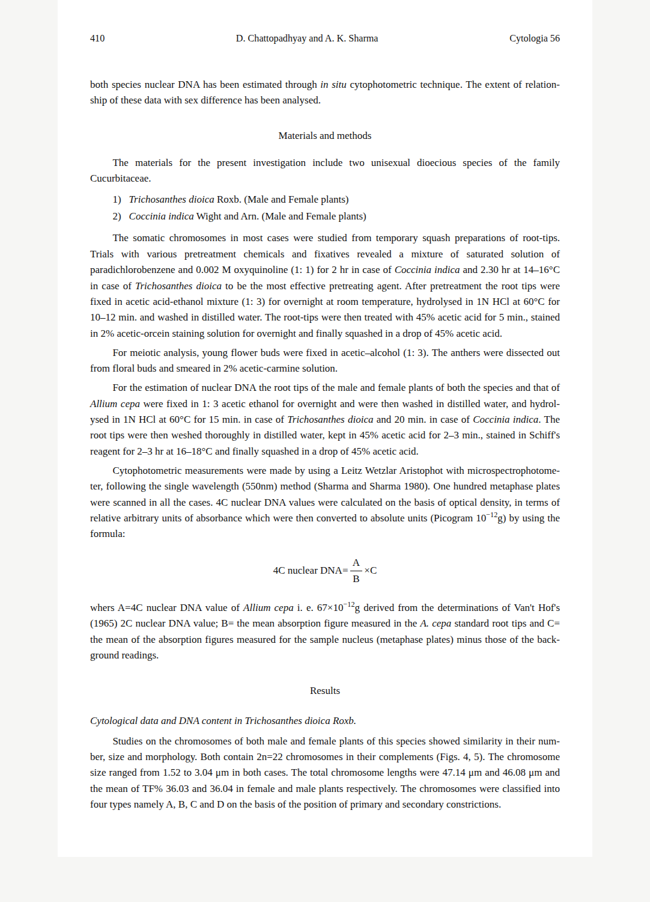410 D. Chattopadhyay and A. K. Sharma Cytologia 56
both species nuclear DNA has been estimated through in situ cytophotometric technique. The extent of relationship of these data with sex difference has been analysed.
Materials and methods
The materials for the present investigation include two unisexual dioecious species of the family Cucurbitaceae.
1) Trichosanthes dioica Roxb. (Male and Female plants)
2) Coccinia indica Wight and Arn. (Male and Female plants)
The somatic chromosomes in most cases were studied from temporary squash preparations of root-tips. Trials with various pretreatment chemicals and fixatives revealed a mixture of saturated solution of paradichlorobenzene and 0.002 M oxyquinoline (1: 1) for 2 hr in case of Coccinia indica and 2.30 hr at 14–16°C in case of Trichosanthes dioica to be the most effective pretreating agent. After pretreatment the root tips were fixed in acetic acid-ethanol mixture (1: 3) for overnight at room temperature, hydrolysed in 1N HCl at 60°C for 10–12 min. and washed in distilled water. The root-tips were then treated with 45% acetic acid for 5 min., stained in 2% acetic-orcein staining solution for overnight and finally squashed in a drop of 45% acetic acid.
For meiotic analysis, young flower buds were fixed in acetic–alcohol (1: 3). The anthers were dissected out from floral buds and smeared in 2% acetic-carmine solution.
For the estimation of nuclear DNA the root tips of the male and female plants of both the species and that of Allium cepa were fixed in 1: 3 acetic ethanol for overnight and were then washed in distilled water, and hydrolysed in 1N HCl at 60°C for 15 min. in case of Trichosanthes dioica and 20 min. in case of Coccinia indica. The root tips were then weshed thoroughly in distilled water, kept in 45% acetic acid for 2–3 min., stained in Schiff's reagent for 2–3 hr at 16–18°C and finally squashed in a drop of 45% acetic acid.
Cytophotometric measurements were made by using a Leitz Wetzlar Aristophot with microspectrophotometer, following the single wavelength (550nm) method (Sharma and Sharma 1980). One hundred metaphase plates were scanned in all the cases. 4C nuclear DNA values were calculated on the basis of optical density, in terms of relative arbitrary units of absorbance which were then converted to absolute units (Picogram 10−12g) by using the formula:
4C nuclear DNA=AB×C
whers A=4C nuclear DNA value of Allium cepa i. e. 67×10−12g derived from the determinations of Van't Hof's (1965) 2C nuclear DNA value; B= the mean absorption figure measured in the A. cepa standard root tips and C= the mean of the absorption figures measured for the sample nucleus (metaphase plates) minus those of the background readings.
Results
Cytological data and DNA content in Trichosanthes dioica Roxb.
Studies on the chromosomes of both male and female plants of this species showed similarity in their number, size and morphology. Both contain 2n=22 chromosomes in their complements (Figs. 4, 5). The chromosome size ranged from 1.52 to 3.04 μm in both cases. The total chromosome lengths were 47.14 μm and 46.08 μm and the mean of TF% 36.03 and 36.04 in female and male plants respectively. The chromosomes were classified into four types namely A, B, C and D on the basis of the position of primary and secondary constrictions.